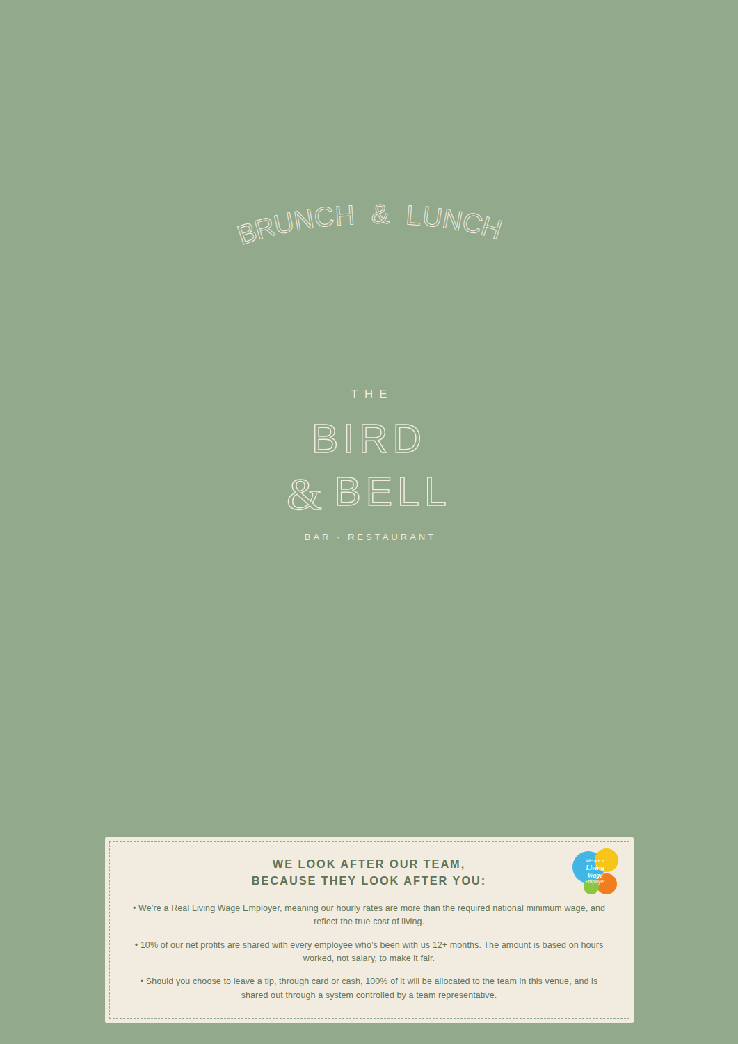B
R
U
N
C
H
&
L
U
N
C
H
THE
BIRD
&BELL
BAR · RESTAURANT
We are a Living Wage Employer
WE LOOK AFTER OUR TEAM,
BECAUSE THEY LOOK AFTER YOU:
We’re a Real Living Wage Employer, meaning our hourly rates are more than the required national minimum wage, and reflect the true cost of living.
10% of our net profits are shared with every employee who’s been with us 12+ months. The amount is based on hours worked, not salary, to make it fair.
Should you choose to leave a tip, through card or cash, 100% of it will be allocated to the team in this venue, and is shared out through a system controlled by a team representative.